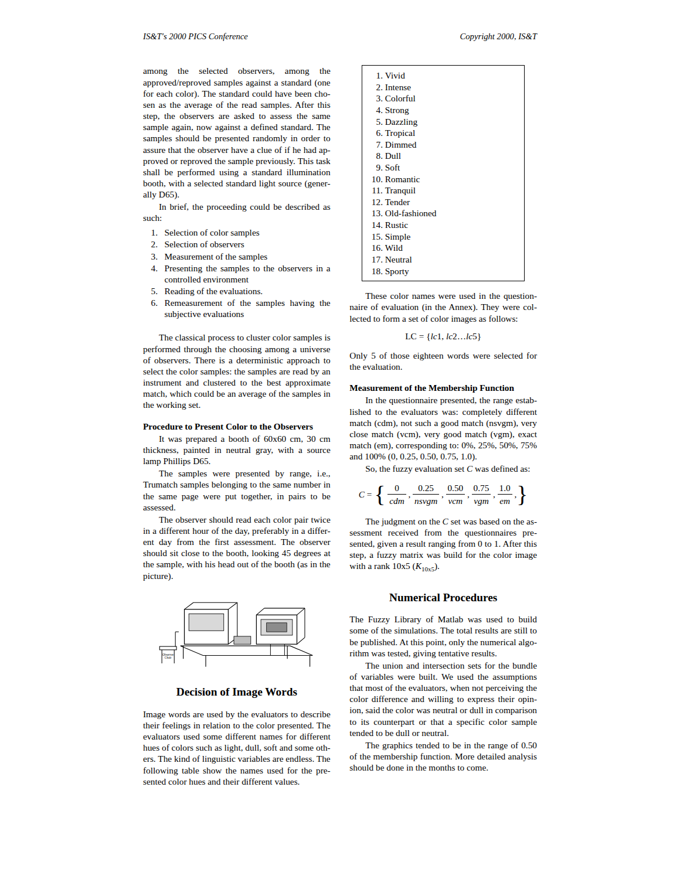IS&T's 2000 PICS Conference Copyright 2000, IS&T
among the selected observers, among the approved/reproved samples against a standard (one for each color). The standard could have been chosen as the average of the read samples. After this step, the observers are asked to assess the same sample again, now against a defined standard. The samples should be presented randomly in order to assure that the observer have a clue of if he had approved or reproved the sample previously. This task shall be performed using a standard illumination booth, with a selected standard light source (generally D65).
In brief, the proceeding could be described as such:
Selection of color samples
Selection of observers
Measurement of the samples
Presenting the samples to the observers in a controlled environment
Reading of the evaluations.
Remeasurement of the samples having the subjective evaluations
The classical process to cluster color samples is performed through the choosing among a universe of observers. There is a deterministic approach to select the color samples: the samples are read by an instrument and clustered to the best approximate match, which could be an average of the samples in the working set.
Procedure to Present Color to the Observers
It was prepared a booth of 60x60 cm, 30 cm thickness, painted in neutral gray, with a source lamp Phillips D65.
The samples were presented by range, i.e., Trumatch samples belonging to the same number in the same page were put together, in pairs to be assessed.
The observer should read each color pair twice in a different hour of the day, preferably in a different day from the first assessment. The observer should sit close to the booth, looking 45 degrees at the sample, with his head out of the booth (as in the picture).
Observer Chair
Decision of Image Words
Image words are used by the evaluators to describe their feelings in relation to the color presented. The evaluators used some different names for different hues of colors such as light, dull, soft and some others. The kind of linguistic variables are endless. The following table show the names used for the presented color hues and their different values.
Vivid
Intense
Colorful
Strong
Dazzling
Tropical
Dimmed
Dull
Soft
Romantic
Tranquil
Tender
Old-fashioned
Rustic
Simple
Wild
Neutral
Sporty
These color names were used in the questionnaire of evaluation (in the Annex). They were collected to form a set of color images as follows:
LC = {lc1, lc2…lc5}
Only 5 of those eighteen words were selected for the evaluation.
Measurement of the Membership Function
In the questionnaire presented, the range established to the evaluators was: completely different match (cdm), not such a good match (nsvgm), very close match (vcm), very good match (vgm), exact match (em), corresponding to: 0%, 25%, 50%, 75% and 100% (0, 0.25, 0.50, 0.75, 1.0).
So, the fuzzy evaluation set C was defined as:
C = { 0 cdm , 0.25 nsvgm , 0.50 vcm , 0.75 vgm , 1.0 em , }
The judgment on the C set was based on the assessment received from the questionnaires presented, given a result ranging from 0 to 1. After this step, a fuzzy matrix was build for the color image with a rank 10x5 (K10x5).
Numerical Procedures
The Fuzzy Library of Matlab was used to build some of the simulations. The total results are still to be published. At this point, only the numerical algorithm was tested, giving tentative results.
The union and intersection sets for the bundle of variables were built. We used the assumptions that most of the evaluators, when not perceiving the color difference and willing to express their opinion, said the color was neutral or dull in comparison to its counterpart or that a specific color sample tended to be dull or neutral.
The graphics tended to be in the range of 0.50 of the membership function. More detailed analysis should be done in the months to come.